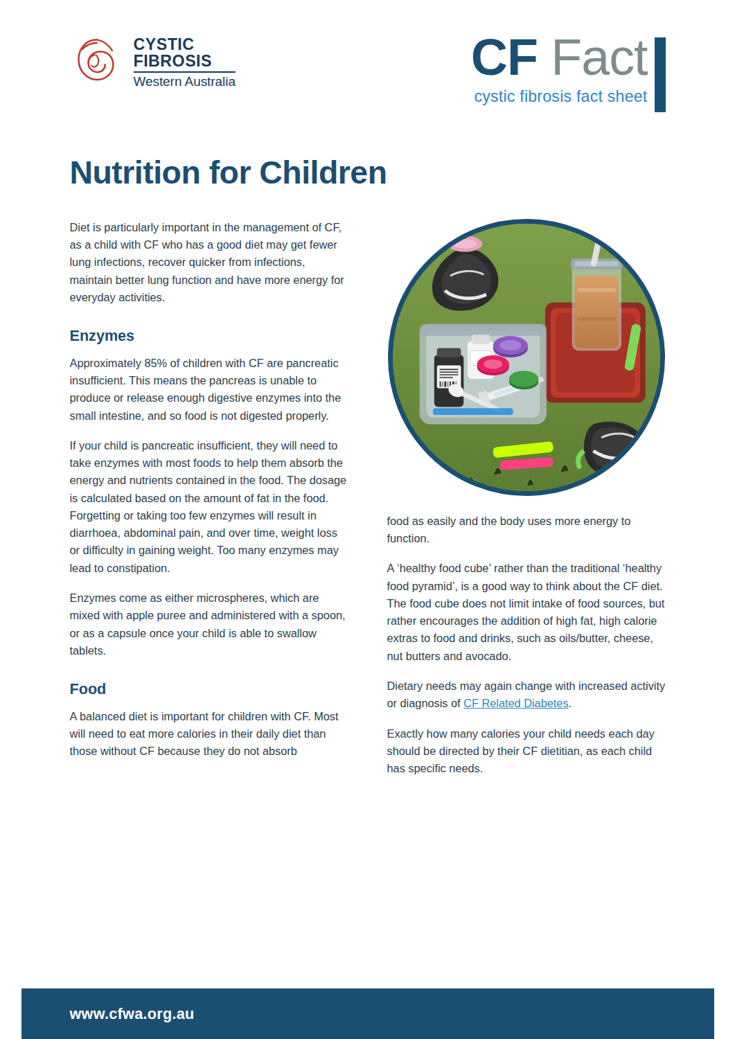Cystic Fibrosis Western Australia
CF Fact
cystic fibrosis fact sheet
Nutrition for Children
Diet is particularly important in the management of CF, as a child with CF who has a good diet may get fewer lung infections, recover quicker from infections, maintain better lung function and have more energy for everyday activities.
Enzymes
Approximately 85% of children with CF are pancreatic insufficient. This means the pancreas is unable to produce or release enough digestive enzymes into the small intestine, and so food is not digested properly.
If your child is pancreatic insufficient, they will need to take enzymes with most foods to help them absorb the energy and nutrients contained in the food. The dosage is calculated based on the amount of fat in the food. Forgetting or taking too few enzymes will result in diarrhoea, abdominal pain, and over time, weight loss or difficulty in gaining weight. Too many enzymes may lead to constipation.
Enzymes come as either microspheres, which are mixed with apple puree and administered with a spoon, or as a capsule once your child is able to swallow tablets.
Food
A balanced diet is important for children with CF. Most will need to eat more calories in their daily diet than those without CF because they do not absorb
food as easily and the body uses more energy to function.
A ‘healthy food cube’ rather than the traditional ‘healthy food pyramid’, is a good way to think about the CF diet. The food cube does not limit intake of food sources, but rather encourages the addition of high fat, high calorie extras to food and drinks, such as oils/butter, cheese, nut butters and avocado.
Dietary needs may again change with increased activity or diagnosis of CF Related Diabetes.
Exactly how many calories your child needs each day should be directed by their CF dietitian, as each child has specific needs.
www.cfwa.org.au